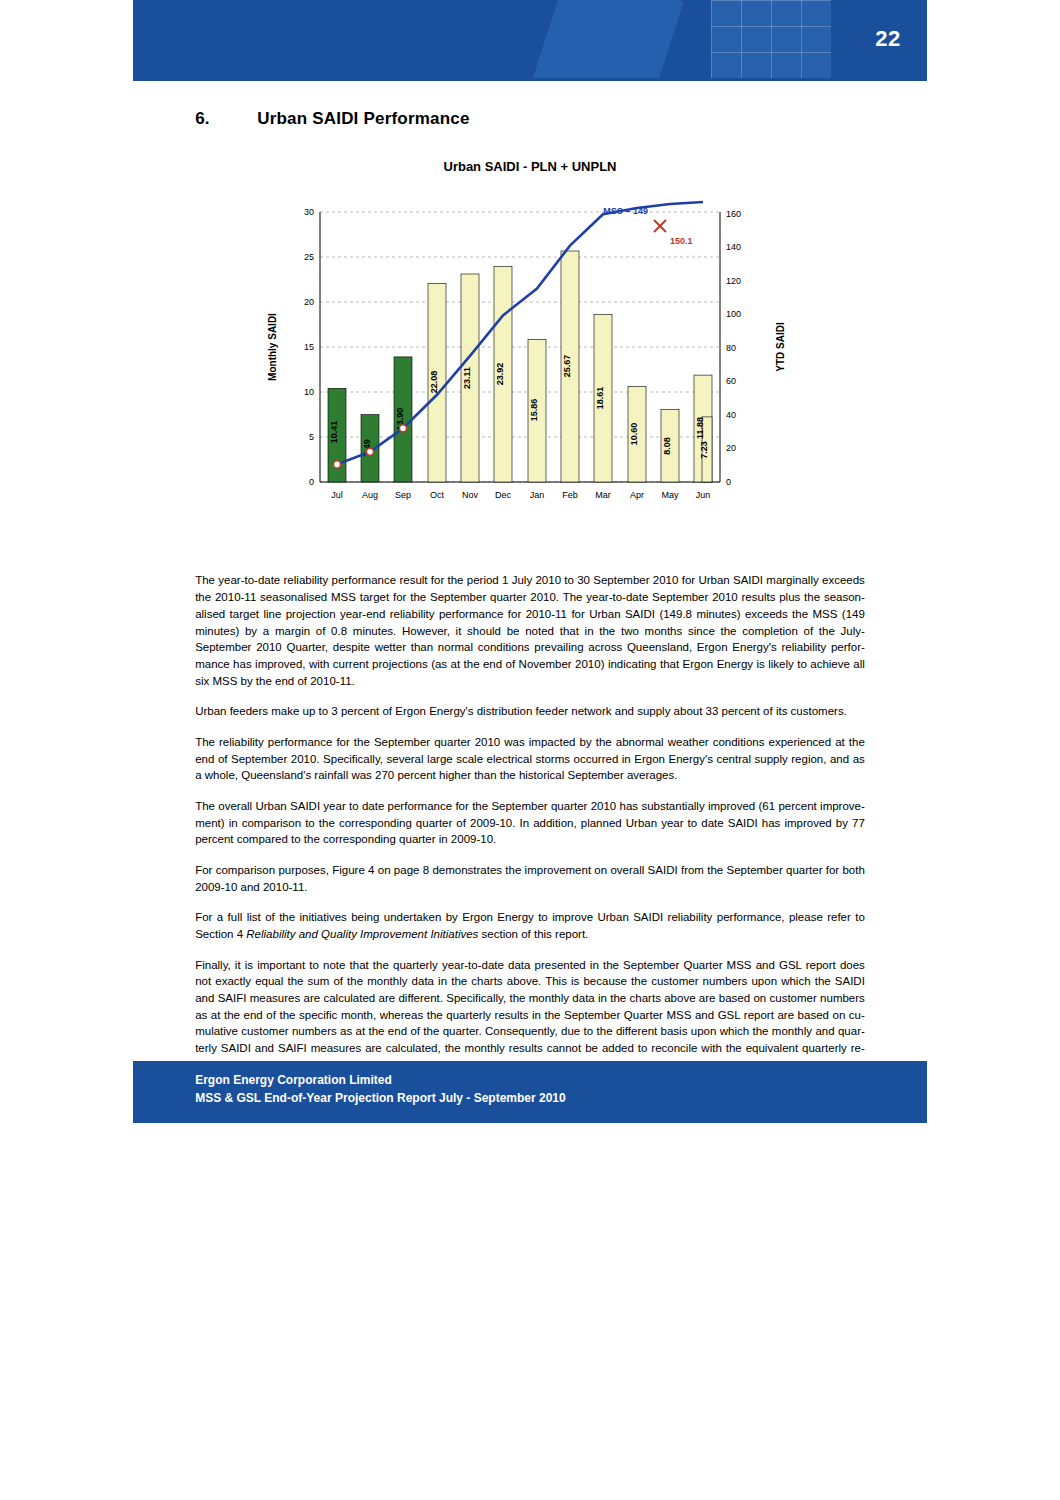22
6. Urban SAIDI Performance
Urban SAIDI - PLN + UNPLN
0 5 10 15 20 25 30 0 20 40 60 80 100 120 140 160 Monthly SAIDI YTD SAIDI 10.41 7.49 13.90 22.08 23.11 23.92 15.86 25.67 18.61 10.60 8.08 11.88 7.23 MSS = 149 150.1 Jul Aug Sep Oct Nov Dec Jan Feb Mar Apr May Jun
The year-to-date reliability performance result for the period 1 July 2010 to 30 September 2010 for Urban SAIDI marginally exceeds the 2010-11 seasonalised MSS target for the September quarter 2010. The year-to-date September 2010 results plus the seasonalised target line projection year-end reliability performance for 2010-11 for Urban SAIDI (149.8 minutes) exceeds the MSS (149 minutes) by a margin of 0.8 minutes. However, it should be noted that in the two months since the completion of the July-September 2010 Quarter, despite wetter than normal conditions prevailing across Queensland, Ergon Energy's reliability performance has improved, with current projections (as at the end of November 2010) indicating that Ergon Energy is likely to achieve all six MSS by the end of 2010-11.
Urban feeders make up to 3 percent of Ergon Energy's distribution feeder network and supply about 33 percent of its customers.
The reliability performance for the September quarter 2010 was impacted by the abnormal weather conditions experienced at the end of September 2010. Specifically, several large scale electrical storms occurred in Ergon Energy's central supply region, and as a whole, Queensland's rainfall was 270 percent higher than the historical September averages.
The overall Urban SAIDI year to date performance for the September quarter 2010 has substantially improved (61 percent improvement) in comparison to the corresponding quarter of 2009-10. In addition, planned Urban year to date SAIDI has improved by 77 percent compared to the corresponding quarter in 2009-10.
For comparison purposes, Figure 4 on page 8 demonstrates the improvement on overall SAIDI from the September quarter for both 2009-10 and 2010-11.
For a full list of the initiatives being undertaken by Ergon Energy to improve Urban SAIDI reliability performance, please refer to Section 4 Reliability and Quality Improvement Initiatives section of this report.
Finally, it is important to note that the quarterly year-to-date data presented in the September Quarter MSS and GSL report does not exactly equal the sum of the monthly data in the charts above. This is because the customer numbers upon which the SAIDI and SAIFI measures are calculated are different. Specifically, the monthly data in the charts above are based on customer numbers as at the end of the specific month, whereas the quarterly results in the September Quarter MSS and GSL report are based on cumulative customer numbers as at the end of the quarter. Consequently, due to the different basis upon which the monthly and quarterly SAIDI and SAIFI measures are calculated, the monthly results cannot be added to reconcile with the equivalent quarterly results. This applies to the results for all feeder categories set out in this report.
Ergon Energy Corporation Limited
MSS & GSL End-of-Year Projection Report July - September 2010